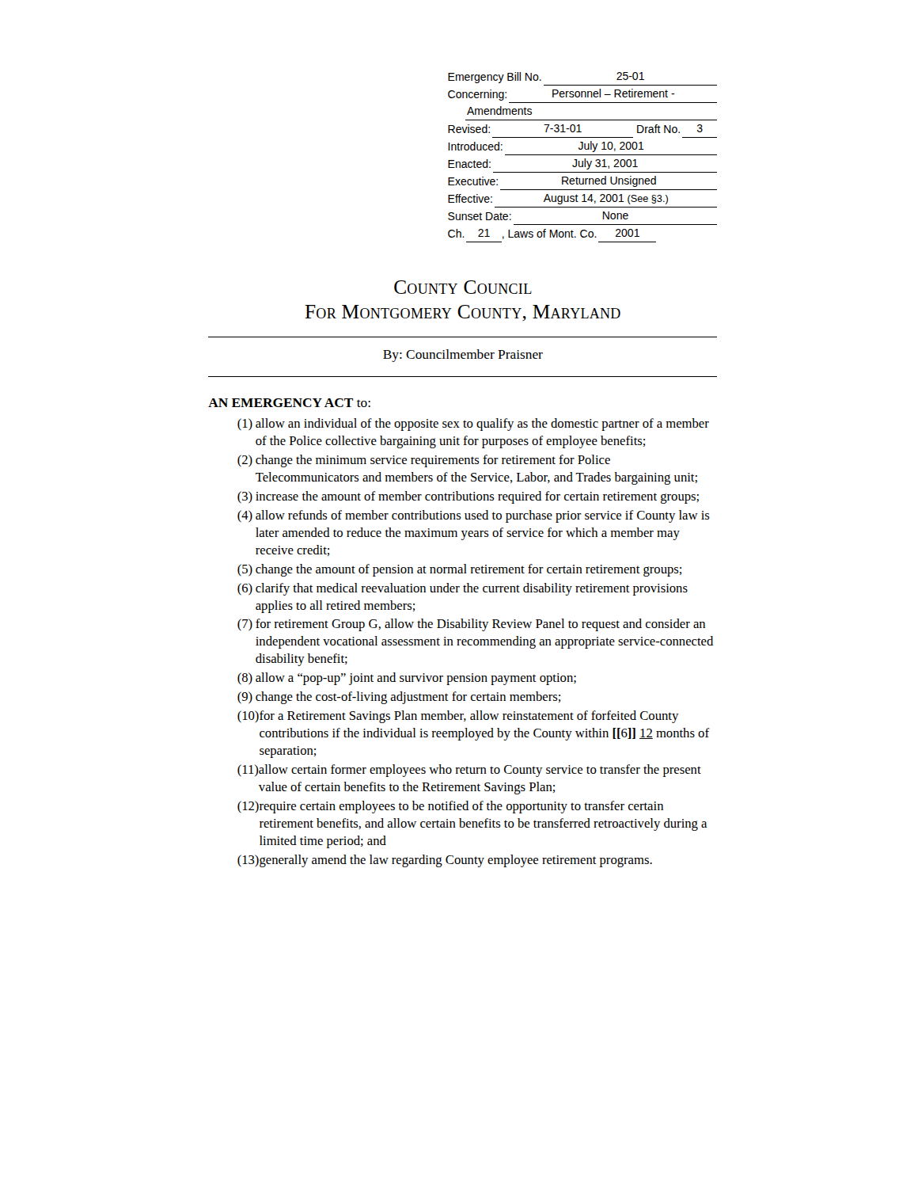Emergency Bill No. 25-01
Concerning: Personnel – Retirement -
Amendments
Revised: 7-31-01 Draft No. 3
Introduced: July 10, 2001
Enacted: July 31, 2001
Executive: Returned Unsigned
Effective: August 14, 2001 (See §3.)
Sunset Date: None
Ch. 21 , Laws of Mont. Co. 2001
County Council
For Montgomery County, Maryland
By: Councilmember Praisner
AN EMERGENCY ACT to:
(1) allow an individual of the opposite sex to qualify as the domestic partner of a member of the Police collective bargaining unit for purposes of employee benefits;
(2) change the minimum service requirements for retirement for Police Telecommunicators and members of the Service, Labor, and Trades bargaining unit;
(3) increase the amount of member contributions required for certain retirement groups;
(4) allow refunds of member contributions used to purchase prior service if County law is later amended to reduce the maximum years of service for which a member may receive credit;
(5) change the amount of pension at normal retirement for certain retirement groups;
(6) clarify that medical reevaluation under the current disability retirement provisions applies to all retired members;
(7) for retirement Group G, allow the Disability Review Panel to request and consider an independent vocational assessment in recommending an appropriate service-connected disability benefit;
(8) allow a “pop-up” joint and survivor pension payment option;
(9) change the cost-of-living adjustment for certain members;
(10) for a Retirement Savings Plan member, allow reinstatement of forfeited County contributions if the individual is reemployed by the County within [[6]] 12 months of separation;
(11) allow certain former employees who return to County service to transfer the present value of certain benefits to the Retirement Savings Plan;
(12) require certain employees to be notified of the opportunity to transfer certain retirement benefits, and allow certain benefits to be transferred retroactively during a limited time period; and
(13) generally amend the law regarding County employee retirement programs.